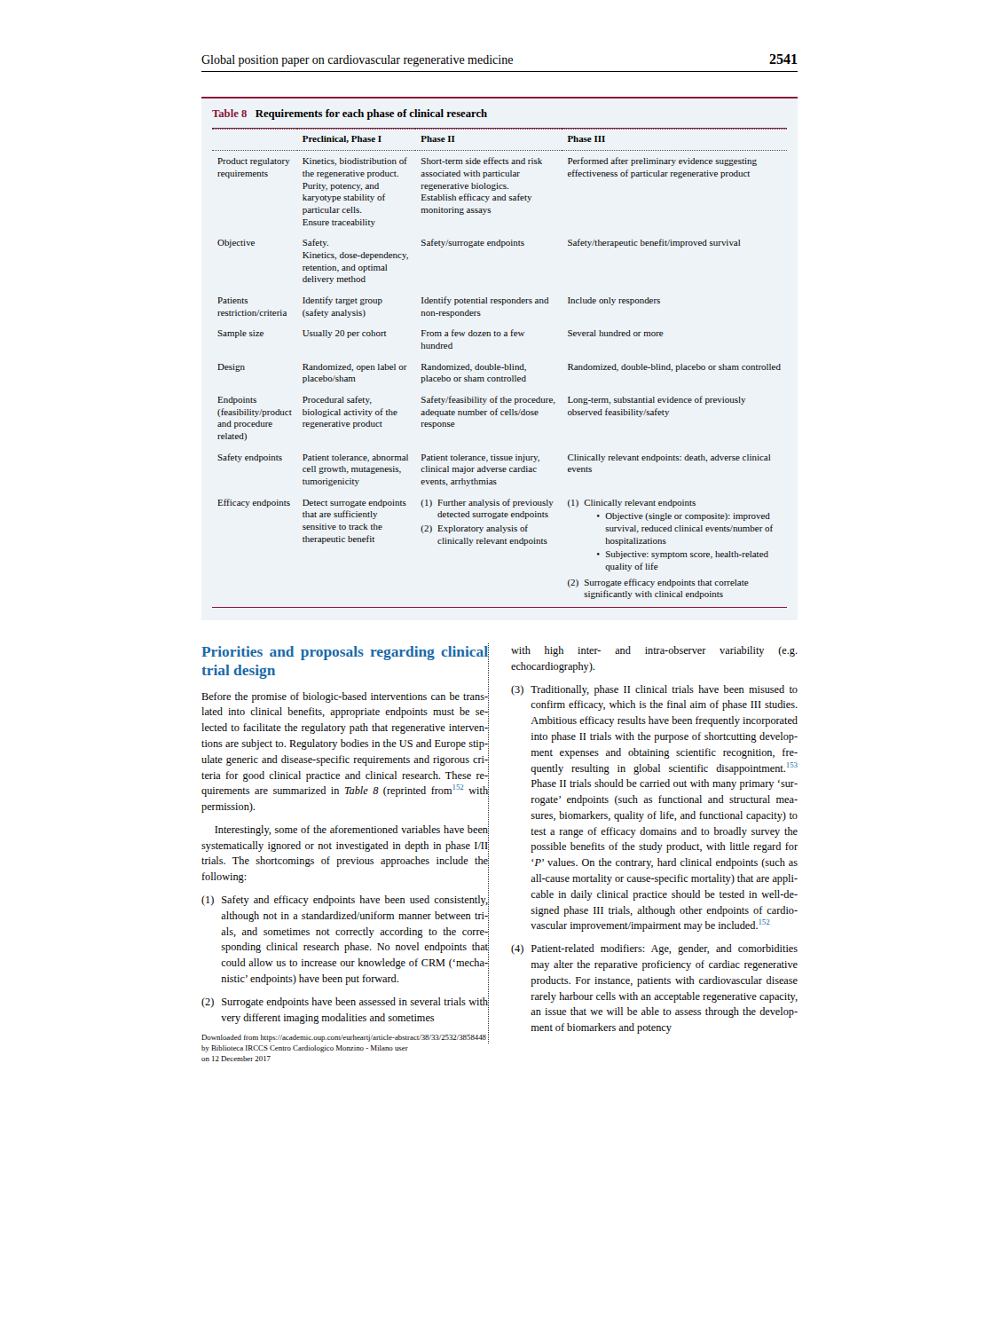Global position paper on cardiovascular regenerative medicine
2541
Table 8 Requirements for each phase of clinical research
| | Preclinical, Phase I | Phase II | Phase III |
| --- | --- | --- | --- |
| Product regulatory requirements | Kinetics, biodistribution of the regenerative product. Purity, potency, and karyotype stability of particular cells. Ensure traceability | Short-term side effects and risk associated with particular regenerative biologics. Establish efficacy and safety monitoring assays | Performed after preliminary evidence suggesting effectiveness of particular regenerative product |
| Objective | Safety. Kinetics, dose-dependency, retention, and optimal delivery method | Safety/surrogate endpoints | Safety/therapeutic benefit/improved survival |
| Patients restriction/criteria | Identify target group (safety analysis) | Identify potential responders and non-responders | Include only responders |
| Sample size | Usually 20 per cohort | From a few dozen to a few hundred | Several hundred or more |
| Design | Randomized, open label or placebo/sham | Randomized, double-blind, placebo or sham controlled | Randomized, double-blind, placebo or sham controlled |
| Endpoints (feasibility/product and procedure related) | Procedural safety, biological activity of the regenerative product | Safety/feasibility of the procedure, adequate number of cells/dose response | Long-term, substantial evidence of previously observed feasibility/safety |
| Safety endpoints | Patient tolerance, abnormal cell growth, mutagenesis, tumorigenicity | Patient tolerance, tissue injury, clinical major adverse cardiac events, arrhythmias | Clinically relevant endpoints: death, adverse clinical events |
| Efficacy endpoints | Detect surrogate endpoints that are sufficiently sensitive to track the therapeutic benefit | (1) Further analysis of previously detected surrogate endpoints (2) Exploratory analysis of clinically relevant endpoints | (1) Clinically relevant endpoints Objective (single or composite): improved survival, reduced clinical events/number of hospitalizations Subjective: symptom score, health-related quality of life (2) Surrogate efficacy endpoints that correlate significantly with clinical endpoints |
Priorities and proposals regarding clinical trial design
Before the promise of biologic-based interventions can be translated into clinical benefits, appropriate endpoints must be selected to facilitate the regulatory path that regenerative interventions are subject to. Regulatory bodies in the US and Europe stipulate generic and disease-specific requirements and rigorous criteria for good clinical practice and clinical research. These requirements are summarized in Table 8 (reprinted from152 with permission).
Interestingly, some of the aforementioned variables have been systematically ignored or not investigated in depth in phase I/II trials. The shortcomings of previous approaches include the following:
(1) Safety and efficacy endpoints have been used consistently, although not in a standardized/uniform manner between trials, and sometimes not correctly according to the corresponding clinical research phase. No novel endpoints that could allow us to increase our knowledge of CRM (‘mechanistic’ endpoints) have been put forward.
(2) Surrogate endpoints have been assessed in several trials with very different imaging modalities and sometimes
with high inter- and intra-observer variability (e.g. echocardiography).
(3) Traditionally, phase II clinical trials have been misused to confirm efficacy, which is the final aim of phase III studies. Ambitious efficacy results have been frequently incorporated into phase II trials with the purpose of shortcutting development expenses and obtaining scientific recognition, frequently resulting in global scientific disappointment.153 Phase II trials should be carried out with many primary ‘surrogate’ endpoints (such as functional and structural measures, biomarkers, quality of life, and functional capacity) to test a range of efficacy domains and to broadly survey the possible benefits of the study product, with little regard for ‘P’ values. On the contrary, hard clinical endpoints (such as all-cause mortality or cause-specific mortality) that are applicable in daily clinical practice should be tested in well-designed phase III trials, although other endpoints of cardiovascular improvement/impairment may be included.152
(4) Patient-related modifiers: Age, gender, and comorbidities may alter the reparative proficiency of cardiac regenerative products. For instance, patients with cardiovascular disease rarely harbour cells with an acceptable regenerative capacity, an issue that we will be able to assess through the development of biomarkers and potency
Downloaded from https://academic.oup.com/eurheartj/article-abstract/38/33/2532/3858448
by Biblioteca IRCCS Centro Cardiologico Monzino - Milano user
on 12 December 2017